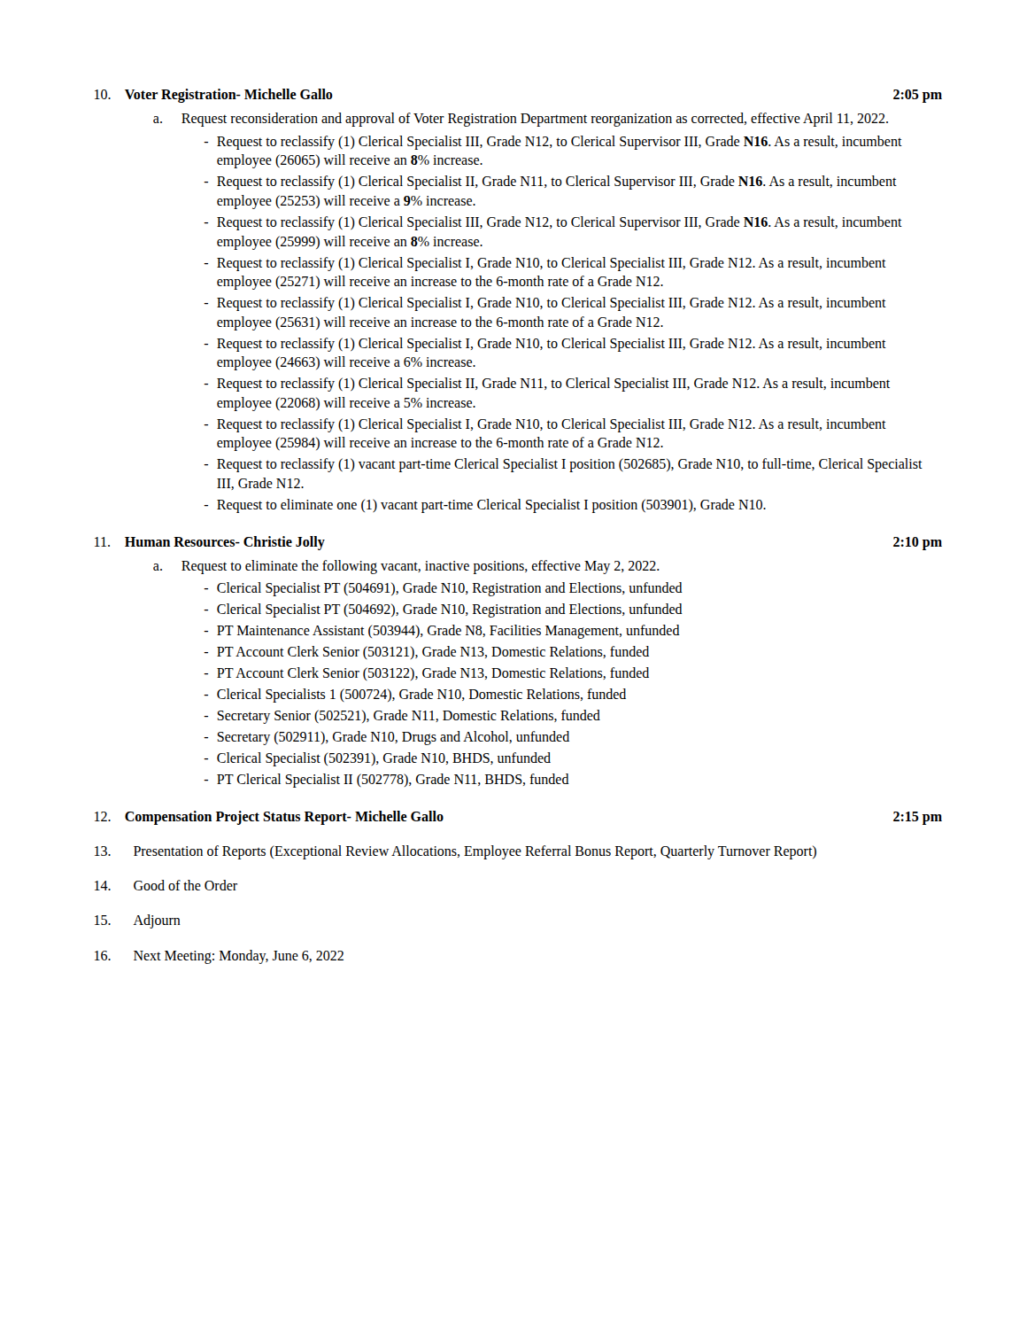10. Voter Registration- Michelle Gallo 2:05 pm
a. Request reconsideration and approval of Voter Registration Department reorganization as corrected, effective April 11, 2022.
Request to reclassify (1) Clerical Specialist III, Grade N12, to Clerical Supervisor III, Grade N16. As a result, incumbent employee (26065) will receive an 8% increase.
Request to reclassify (1) Clerical Specialist II, Grade N11, to Clerical Supervisor III, Grade N16. As a result, incumbent employee (25253) will receive a 9% increase.
Request to reclassify (1) Clerical Specialist III, Grade N12, to Clerical Supervisor III, Grade N16. As a result, incumbent employee (25999) will receive an 8% increase.
Request to reclassify (1) Clerical Specialist I, Grade N10, to Clerical Specialist III, Grade N12. As a result, incumbent employee (25271) will receive an increase to the 6-month rate of a Grade N12.
Request to reclassify (1) Clerical Specialist I, Grade N10, to Clerical Specialist III, Grade N12. As a result, incumbent employee (25631) will receive an increase to the 6-month rate of a Grade N12.
Request to reclassify (1) Clerical Specialist I, Grade N10, to Clerical Specialist III, Grade N12. As a result, incumbent employee (24663) will receive a 6% increase.
Request to reclassify (1) Clerical Specialist II, Grade N11, to Clerical Specialist III, Grade N12. As a result, incumbent employee (22068) will receive a 5% increase.
Request to reclassify (1) Clerical Specialist I, Grade N10, to Clerical Specialist III, Grade N12. As a result, incumbent employee (25984) will receive an increase to the 6-month rate of a Grade N12.
Request to reclassify (1) vacant part-time Clerical Specialist I position (502685), Grade N10, to full-time, Clerical Specialist III, Grade N12.
Request to eliminate one (1) vacant part-time Clerical Specialist I position (503901), Grade N10.
11. Human Resources- Christie Jolly 2:10 pm
a. Request to eliminate the following vacant, inactive positions, effective May 2, 2022.
Clerical Specialist PT (504691), Grade N10, Registration and Elections, unfunded
Clerical Specialist PT (504692), Grade N10, Registration and Elections, unfunded
PT Maintenance Assistant (503944), Grade N8, Facilities Management, unfunded
PT Account Clerk Senior (503121), Grade N13, Domestic Relations, funded
PT Account Clerk Senior (503122), Grade N13, Domestic Relations, funded
Clerical Specialists 1 (500724), Grade N10, Domestic Relations, funded
Secretary Senior (502521), Grade N11, Domestic Relations, funded
Secretary (502911), Grade N10, Drugs and Alcohol, unfunded
Clerical Specialist (502391), Grade N10, BHDS, unfunded
PT Clerical Specialist II (502778), Grade N11, BHDS, funded
12. Compensation Project Status Report- Michelle Gallo 2:15 pm
13. Presentation of Reports (Exceptional Review Allocations, Employee Referral Bonus Report, Quarterly Turnover Report)
14. Good of the Order
15. Adjourn
16. Next Meeting: Monday, June 6, 2022